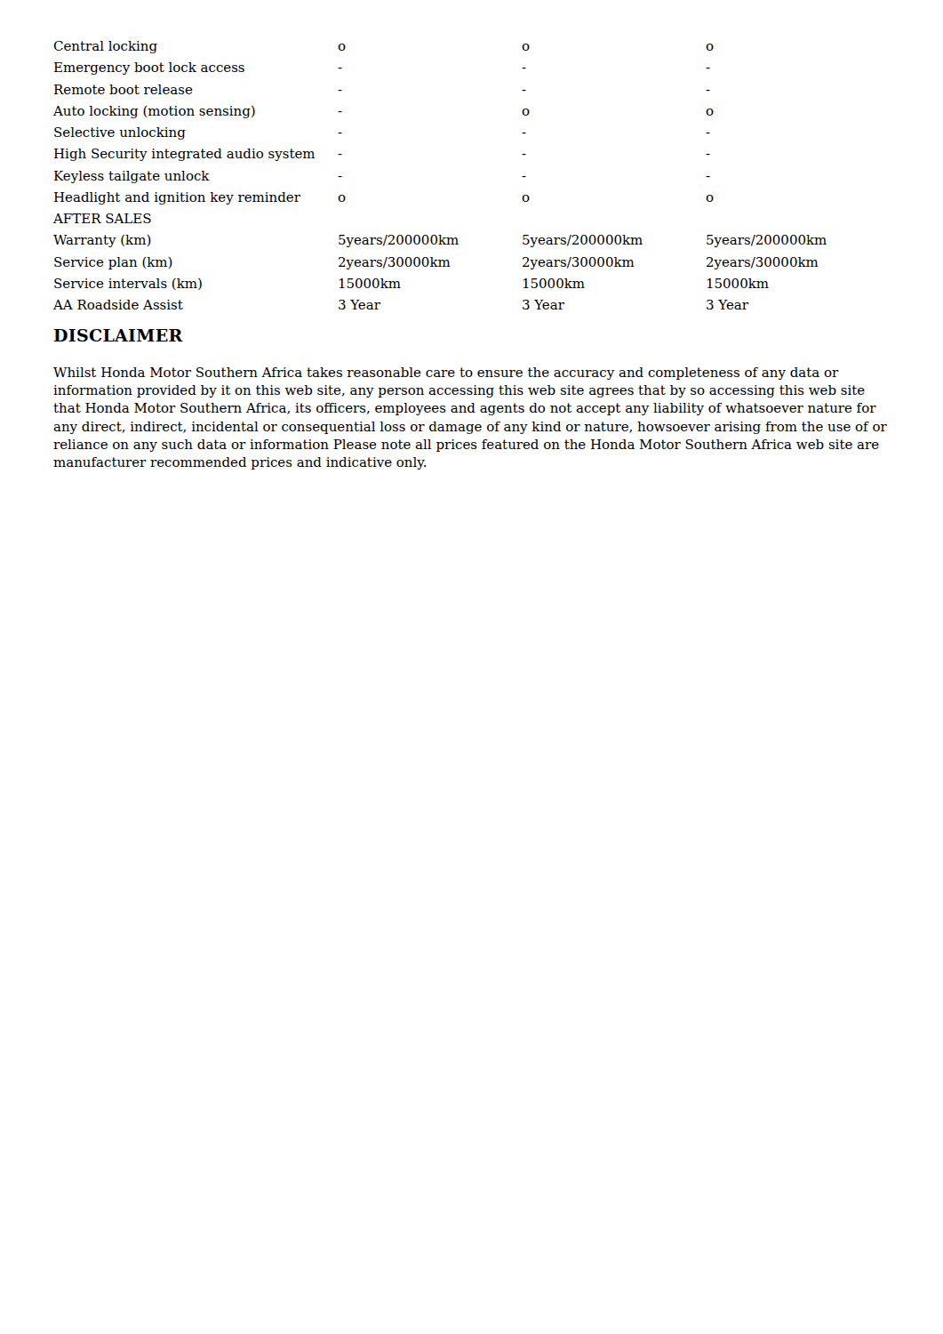| Central locking | o | o | o |
| Emergency boot lock access | - | - | - |
| Remote boot release | - | - | - |
| Auto locking (motion sensing) | - | o | o |
| Selective unlocking | - | - | - |
| High Security integrated audio system | - | - | - |
| Keyless tailgate unlock | - | - | - |
| Headlight and ignition key reminder | o | o | o |
| AFTER SALES | | | |
| Warranty (km) | 5years/200000km | 5years/200000km | 5years/200000km |
| Service plan (km) | 2years/30000km | 2years/30000km | 2years/30000km |
| Service intervals (km) | 15000km | 15000km | 15000km |
| AA Roadside Assist | 3 Year | 3 Year | 3 Year |
DISCLAIMER
Whilst Honda Motor Southern Africa takes reasonable care to ensure the accuracy and completeness of any data or information provided by it on this web site, any person accessing this web site agrees that by so accessing this web site that Honda Motor Southern Africa, its officers, employees and agents do not accept any liability of whatsoever nature for any direct, indirect, incidental or consequential loss or damage of any kind or nature, howsoever arising from the use of or reliance on any such data or information Please note all prices featured on the Honda Motor Southern Africa web site are manufacturer recommended prices and indicative only.